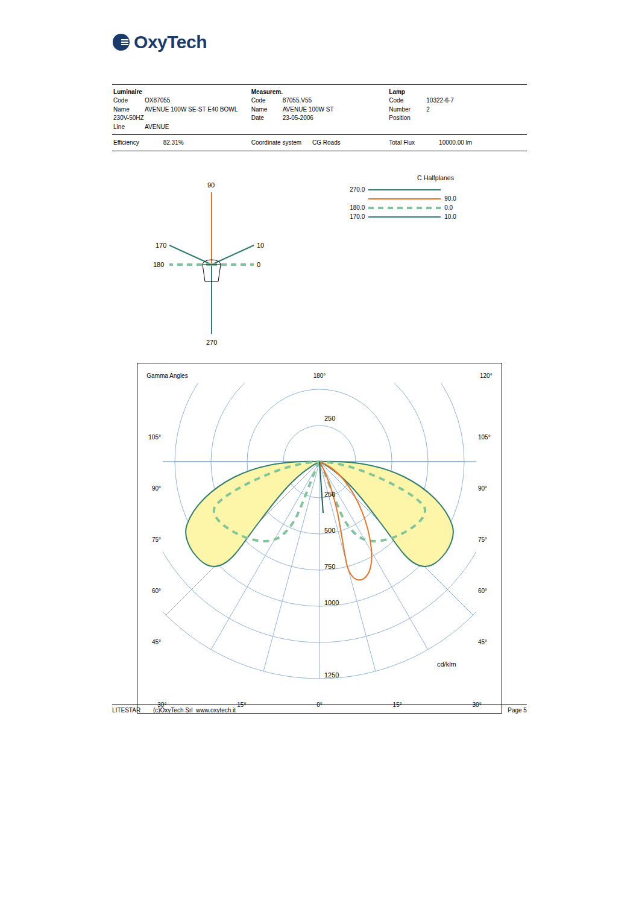OxyTech
| Luminaire Code OX87055 Name AVENUE 100W SE-ST E40 BOWL 230V-50HZ Line AVENUE | Measurem. Code 87055.V55 Name AVENUE 100W ST Date 23-05-2006 | Lamp Code 10322-6-7 Number 2 Position |
| Efficiency 82.31% | Coordinate system CG Roads | Total Flux 10000.00 lm |
90 270 10 0 170 180
C Halfplanes
| 270.0 | | |
| | | 90.0 |
| 180.0 | | 0.0 |
| 170.0 | | 10.0 |
Gamma Angles 180° 120°
105° 90° 75° 60° 45°
250 250 500 750 1000 1250 cd/klm
105° 90° 75° 60° 45°
30° 15° 0° 15° 30°
LITESTAR (c)OxyTech Srl www.oxytech.it
Page 5